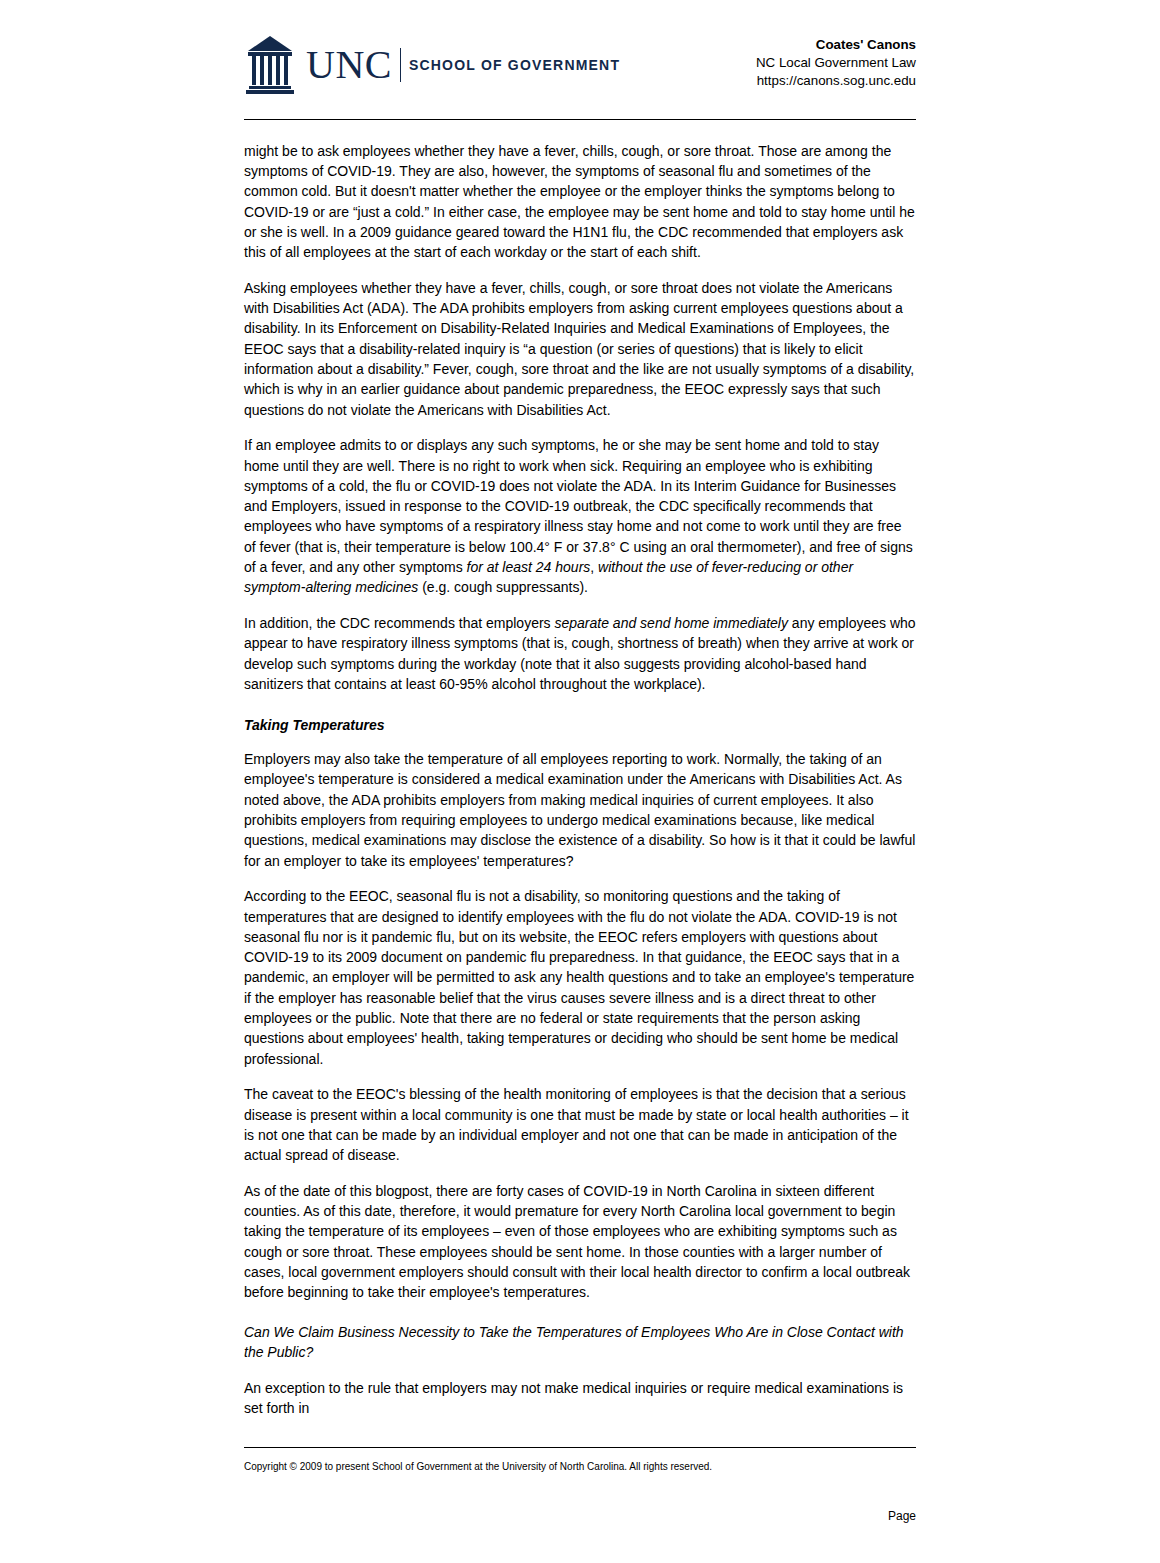UNC School of Government
Coates' Canons
NC Local Government Law
https://canons.sog.unc.edu
might be to ask employees whether they have a fever, chills, cough, or sore throat. Those are among the symptoms of COVID-19. They are also, however, the symptoms of seasonal flu and sometimes of the common cold. But it doesn't matter whether the employee or the employer thinks the symptoms belong to COVID-19 or are “just a cold.” In either case, the employee may be sent home and told to stay home until he or she is well. In a 2009 guidance geared toward the H1N1 flu, the CDC recommended that employers ask this of all employees at the start of each workday or the start of each shift.
Asking employees whether they have a fever, chills, cough, or sore throat does not violate the Americans with Disabilities Act (ADA). The ADA prohibits employers from asking current employees questions about a disability. In its Enforcement on Disability-Related Inquiries and Medical Examinations of Employees, the EEOC says that a disability-related inquiry is “a question (or series of questions) that is likely to elicit information about a disability.” Fever, cough, sore throat and the like are not usually symptoms of a disability, which is why in an earlier guidance about pandemic preparedness, the EEOC expressly says that such questions do not violate the Americans with Disabilities Act.
If an employee admits to or displays any such symptoms, he or she may be sent home and told to stay home until they are well. There is no right to work when sick. Requiring an employee who is exhibiting symptoms of a cold, the flu or COVID-19 does not violate the ADA. In its Interim Guidance for Businesses and Employers, issued in response to the COVID-19 outbreak, the CDC specifically recommends that employees who have symptoms of a respiratory illness stay home and not come to work until they are free of fever (that is, their temperature is below 100.4° F or 37.8° C using an oral thermometer), and free of signs of a fever, and any other symptoms for at least 24 hours, without the use of fever-reducing or other symptom-altering medicines (e.g. cough suppressants).
In addition, the CDC recommends that employers separate and send home immediately any employees who appear to have respiratory illness symptoms (that is, cough, shortness of breath) when they arrive at work or develop such symptoms during the workday (note that it also suggests providing alcohol-based hand sanitizers that contains at least 60-95% alcohol throughout the workplace).
Taking Temperatures
Employers may also take the temperature of all employees reporting to work. Normally, the taking of an employee's temperature is considered a medical examination under the Americans with Disabilities Act. As noted above, the ADA prohibits employers from making medical inquiries of current employees. It also prohibits employers from requiring employees to undergo medical examinations because, like medical questions, medical examinations may disclose the existence of a disability. So how is it that it could be lawful for an employer to take its employees' temperatures?
According to the EEOC, seasonal flu is not a disability, so monitoring questions and the taking of temperatures that are designed to identify employees with the flu do not violate the ADA. COVID-19 is not seasonal flu nor is it pandemic flu, but on its website, the EEOC refers employers with questions about COVID-19 to its 2009 document on pandemic flu preparedness. In that guidance, the EEOC says that in a pandemic, an employer will be permitted to ask any health questions and to take an employee's temperature if the employer has reasonable belief that the virus causes severe illness and is a direct threat to other employees or the public. Note that there are no federal or state requirements that the person asking questions about employees' health, taking temperatures or deciding who should be sent home be medical professional.
The caveat to the EEOC's blessing of the health monitoring of employees is that the decision that a serious disease is present within a local community is one that must be made by state or local health authorities – it is not one that can be made by an individual employer and not one that can be made in anticipation of the actual spread of disease.
As of the date of this blogpost, there are forty cases of COVID-19 in North Carolina in sixteen different counties. As of this date, therefore, it would premature for every North Carolina local government to begin taking the temperature of its employees – even of those employees who are exhibiting symptoms such as cough or sore throat. These employees should be sent home. In those counties with a larger number of cases, local government employers should consult with their local health director to confirm a local outbreak before beginning to take their employee's temperatures.
Can We Claim Business Necessity to Take the Temperatures of Employees Who Are in Close Contact with the Public?
An exception to the rule that employers may not make medical inquiries or require medical examinations is set forth in
Copyright © 2009 to present School of Government at the University of North Carolina. All rights reserved.
Page